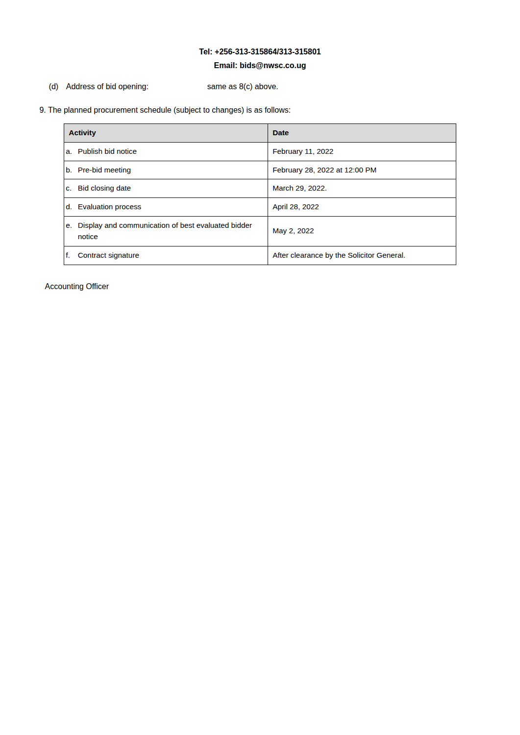Tel: +256-313-315864/313-315801
Email: bids@nwsc.co.ug
(d) Address of bid opening: same as 8(c) above.
9. The planned procurement schedule (subject to changes) is as follows:
| Activity | Date |
| --- | --- |
| a. Publish bid notice | February 11, 2022 |
| b. Pre-bid meeting | February 28, 2022 at 12:00 PM |
| c. Bid closing date | March 29, 2022. |
| d. Evaluation process | April 28, 2022 |
| e. Display and communication of best evaluated bidder notice | May 2, 2022 |
| f. Contract signature | After clearance by the Solicitor General. |
Accounting Officer